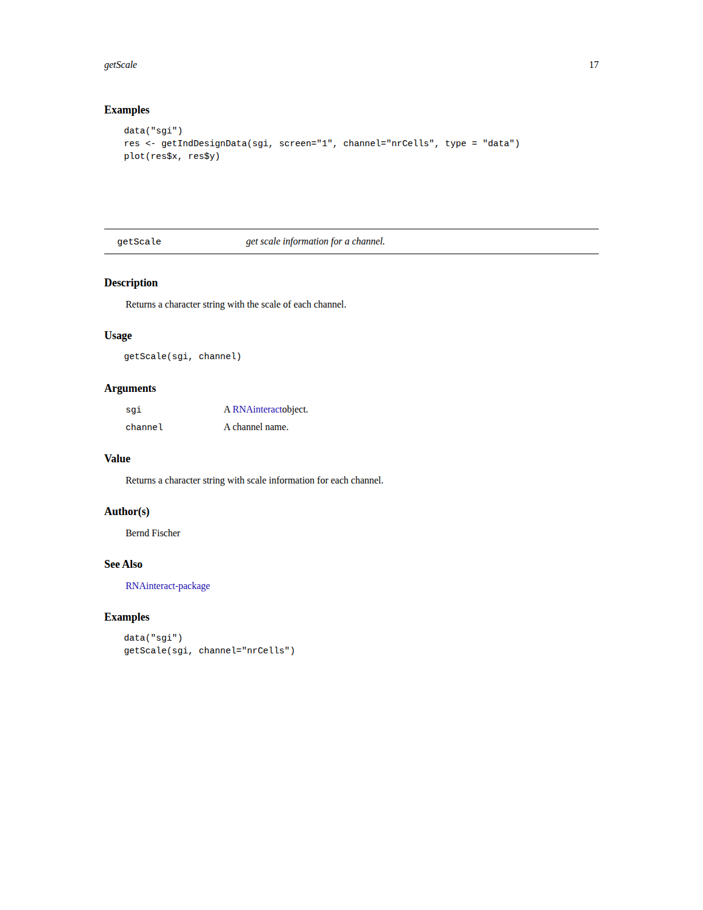getScale 17
Examples
data("sgi")
res <- getIndDesignData(sgi, screen="1", channel="nrCells", type = "data")
plot(res$x, res$y)
getScale get scale information for a channel.
Description
Returns a character string with the scale of each channel.
Usage
getScale(sgi, channel)
Arguments
sgi
A RNAinteractobject.
channel
A channel name.
Value
Returns a character string with scale information for each channel.
Author(s)
Bernd Fischer
See Also
RNAinteract-package
Examples
data("sgi")
getScale(sgi, channel="nrCells")